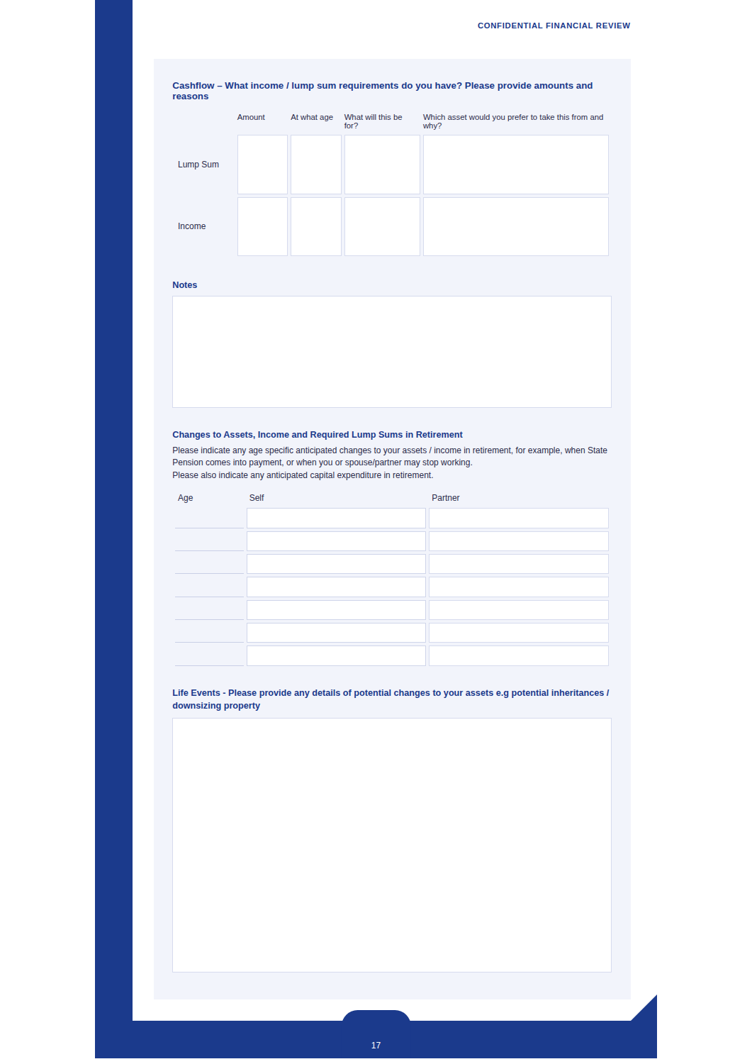Confidential Financial Review
Cashflow – What income / lump sum requirements do you have? Please provide amounts and reasons
| | Amount | At what age | What will this be for? | Which asset would you prefer to take this from and why? |
| --- | --- | --- | --- | --- |
| Lump Sum | | | | |
| Income | | | | |
Notes
Changes to Assets, Income and Required Lump Sums in Retirement
Please indicate any age specific anticipated changes to your assets / income in retirement, for example, when State Pension comes into payment, or when you or spouse/partner may stop working.
Please also indicate any anticipated capital expenditure in retirement.
| Age | Self | Partner |
| --- | --- | --- |
Life Events - Please provide any details of potential changes to your assets e.g potential inheritances / downsizing property
17